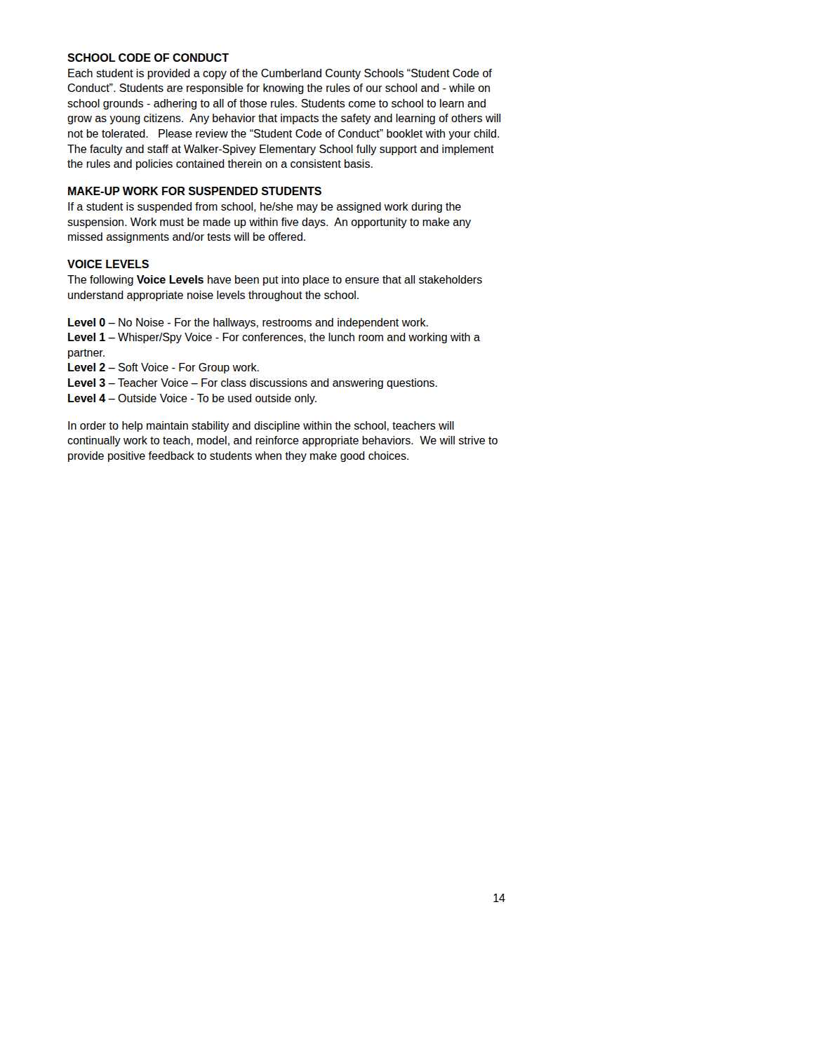School Code of Conduct
Each student is provided a copy of the Cumberland County Schools “Student Code of Conduct”. Students are responsible for knowing the rules of our school and - while on school grounds - adhering to all of those rules. Students come to school to learn and grow as young citizens. Any behavior that impacts the safety and learning of others will not be tolerated. Please review the “Student Code of Conduct” booklet with your child. The faculty and staff at Walker-Spivey Elementary School fully support and implement the rules and policies contained therein on a consistent basis.
Make-Up Work for Suspended Students
If a student is suspended from school, he/she may be assigned work during the suspension. Work must be made up within five days. An opportunity to make any missed assignments and/or tests will be offered.
Voice Levels
The following Voice Levels have been put into place to ensure that all stakeholders understand appropriate noise levels throughout the school.
Level 0 – No Noise - For the hallways, restrooms and independent work.
Level 1 – Whisper/Spy Voice - For conferences, the lunch room and working with a partner.
Level 2 – Soft Voice - For Group work.
Level 3 – Teacher Voice – For class discussions and answering questions.
Level 4 – Outside Voice - To be used outside only.
In order to help maintain stability and discipline within the school, teachers will continually work to teach, model, and reinforce appropriate behaviors. We will strive to provide positive feedback to students when they make good choices.
14